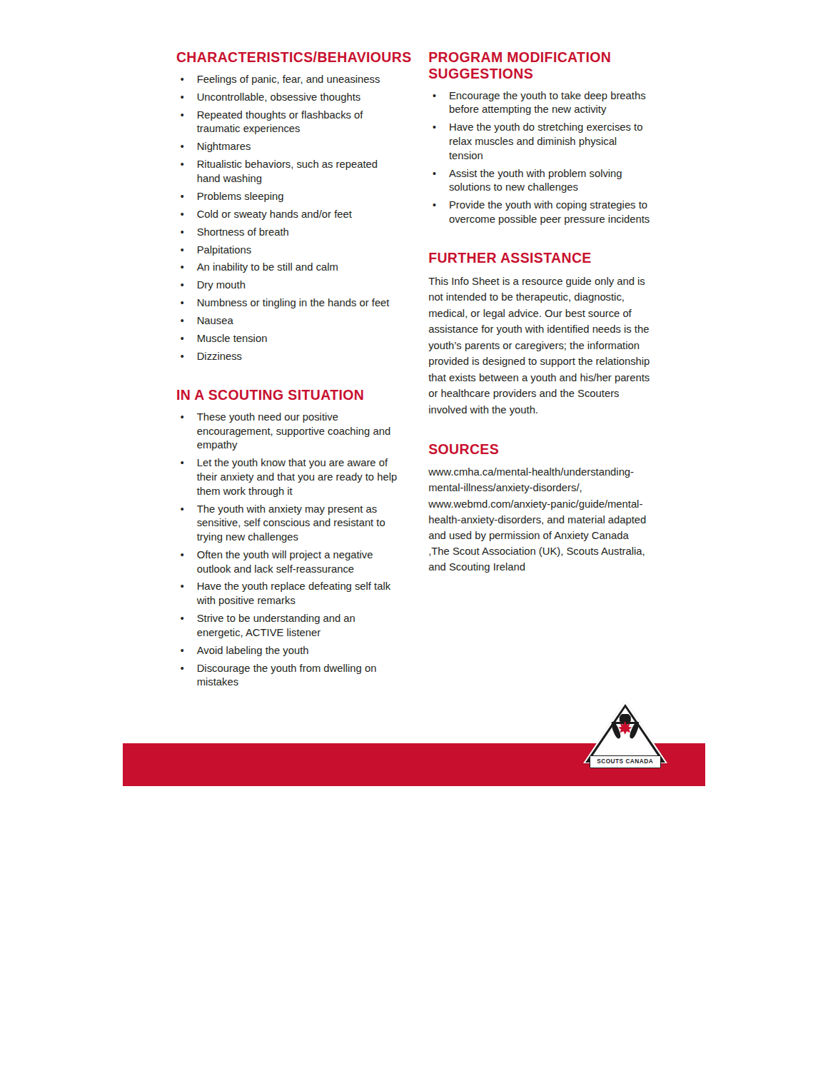Characteristics/Behaviours
Feelings of panic, fear, and uneasiness
Uncontrollable, obsessive thoughts
Repeated thoughts or flashbacks of traumatic experiences
Nightmares
Ritualistic behaviors, such as repeated hand washing
Problems sleeping
Cold or sweaty hands and/or feet
Shortness of breath
Palpitations
An inability to be still and calm
Dry mouth
Numbness or tingling in the hands or feet
Nausea
Muscle tension
Dizziness
In a Scouting Situation
These youth need our positive encouragement, supportive coaching and empathy
Let the youth know that you are aware of their anxiety and that you are ready to help them work through it
The youth with anxiety may present as sensitive, self conscious and resistant to trying new challenges
Often the youth will project a negative outlook and lack self-reassurance
Have the youth replace defeating self talk with positive remarks
Strive to be understanding and an energetic, ACTIVE listener
Avoid labeling the youth
Discourage the youth from dwelling on mistakes
Program Modification Suggestions
Encourage the youth to take deep breaths before attempting the new activity
Have the youth do stretching exercises to relax muscles and diminish physical tension
Assist the youth with problem solving solutions to new challenges
Provide the youth with coping strategies to overcome possible peer pressure incidents
Further Assistance
This Info Sheet is a resource guide only and is not intended to be therapeutic, diagnostic, medical, or legal advice. Our best source of assistance for youth with identified needs is the youth’s parents or caregivers; the information provided is designed to support the relationship that exists between a youth and his/her parents or healthcare providers and the Scouters involved with the youth.
Sources
www.cmha.ca/mental-health/understanding-mental-illness/anxiety-disorders/, www.webmd.com/anxiety-panic/guide/mental-health-anxiety-disorders, and material adapted and used by permission of Anxiety Canada ,The Scout Association (UK), Scouts Australia, and Scouting Ireland
SCOUTS CANADA